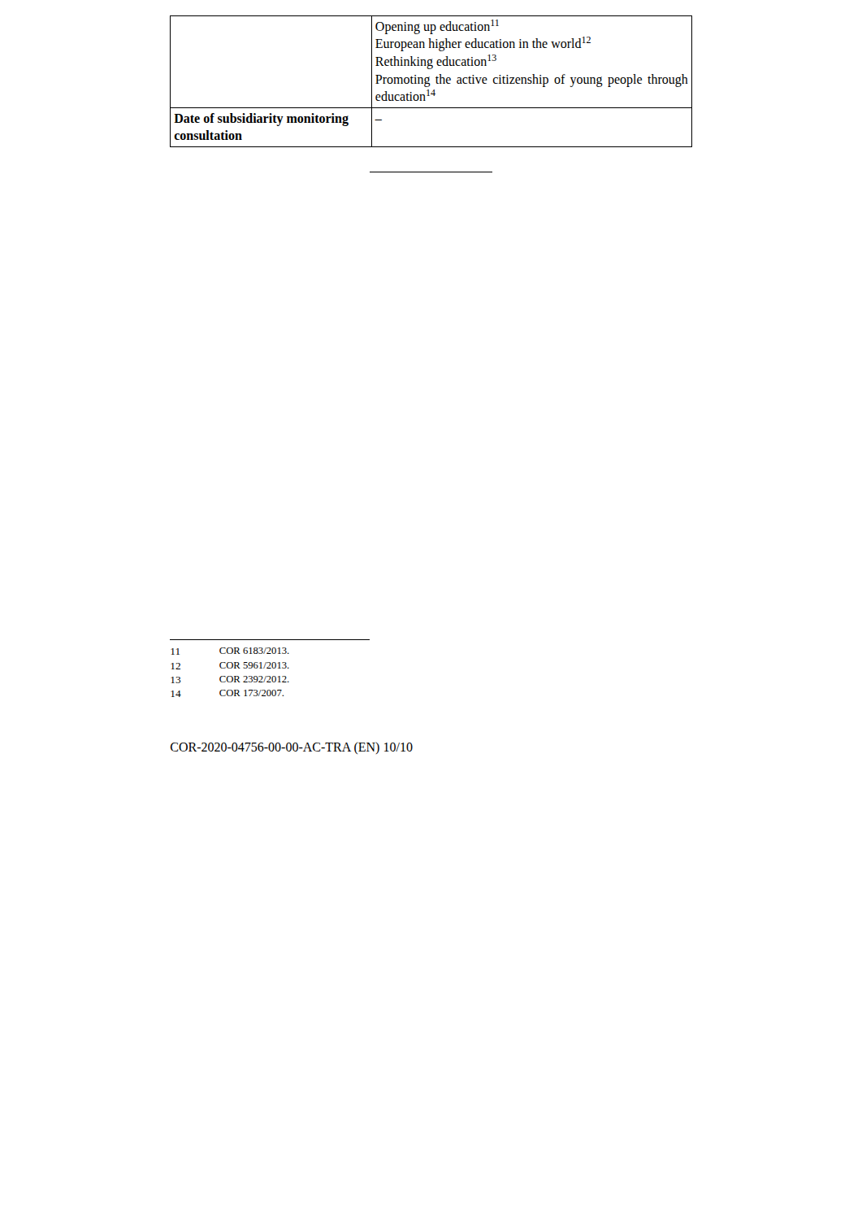| | Opening up education 11 European higher education in the world 12 Rethinking education 13 Promoting the active citizenship of young people through education 14 |
| Date of subsidiarity monitoring consultation | – |
| 11 | COR 6183/2013. |
| 12 | COR 5961/2013. |
| 13 | COR 2392/2012. |
| 14 | COR 173/2007. |
COR-2020-04756-00-00-AC-TRA (EN) 10/10